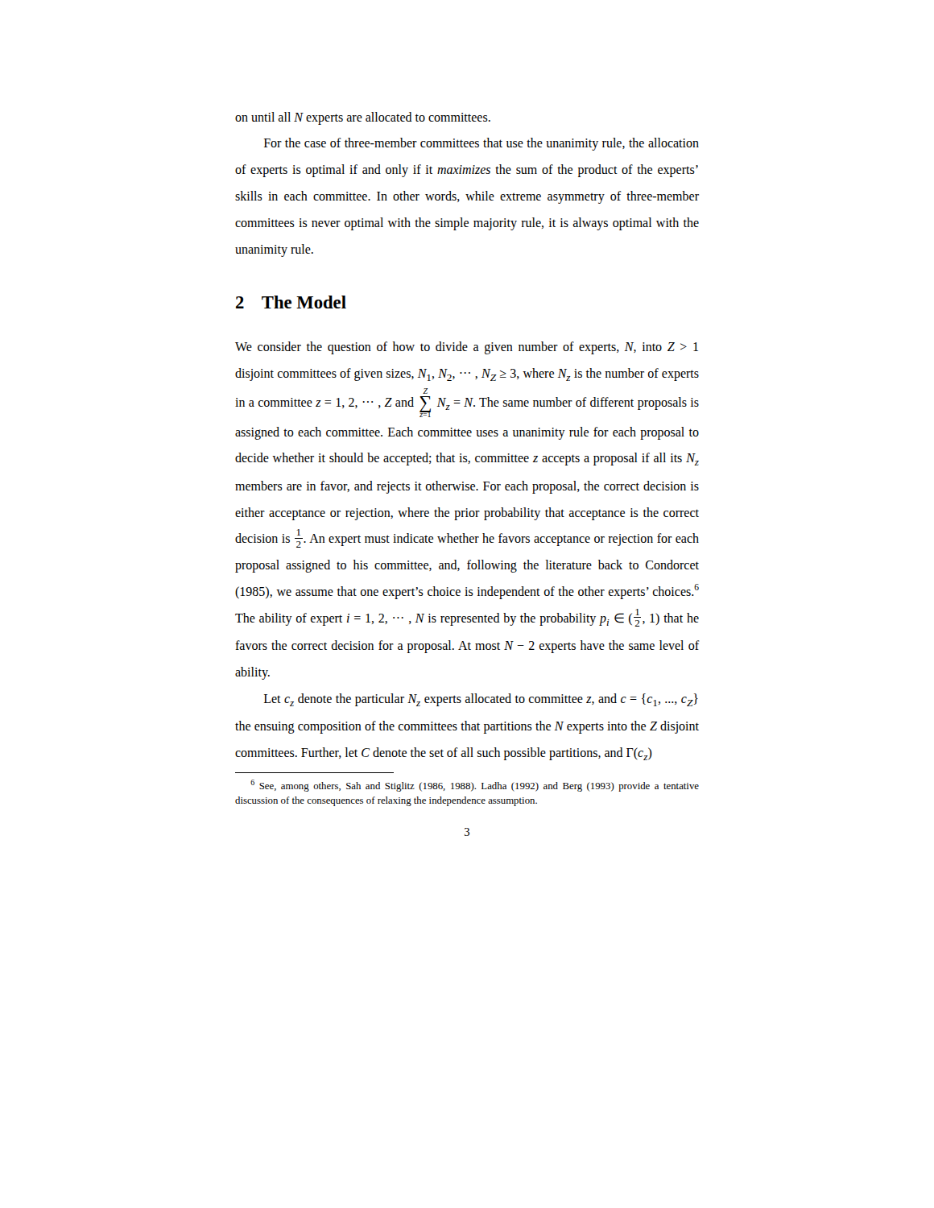on until all N experts are allocated to committees.
For the case of three-member committees that use the unanimity rule, the allocation of experts is optimal if and only if it maximizes the sum of the product of the experts’ skills in each committee. In other words, while extreme asymmetry of three-member committees is never optimal with the simple majority rule, it is always optimal with the unanimity rule.
2 The Model
We consider the question of how to divide a given number of experts, N, into Z > 1 disjoint committees of given sizes, N1, N2, ··· , NZ ≥ 3, where Nz is the number of experts in a committee z = 1, 2, ··· , Z and Z∑z=1 Nz = N. The same number of different proposals is assigned to each committee. Each committee uses a unanimity rule for each proposal to decide whether it should be accepted; that is, committee z accepts a proposal if all its Nz members are in favor, and rejects it otherwise. For each proposal, the correct decision is either acceptance or rejection, where the prior probability that acceptance is the correct decision is 12. An expert must indicate whether he favors acceptance or rejection for each proposal assigned to his committee, and, following the literature back to Condorcet (1985), we assume that one expert’s choice is independent of the other experts’ choices.6 The ability of expert i = 1, 2, ··· , N is represented by the probability pi ∈ (12, 1) that he favors the correct decision for a proposal. At most N − 2 experts have the same level of ability.
Let cz denote the particular Nz experts allocated to committee z, and c = {c1, ..., cZ} the ensuing composition of the committees that partitions the N experts into the Z disjoint committees. Further, let C denote the set of all such possible partitions, and Γ(cz)
6 See, among others, Sah and Stiglitz (1986, 1988). Ladha (1992) and Berg (1993) provide a tentative discussion of the consequences of relaxing the independence assumption.
3